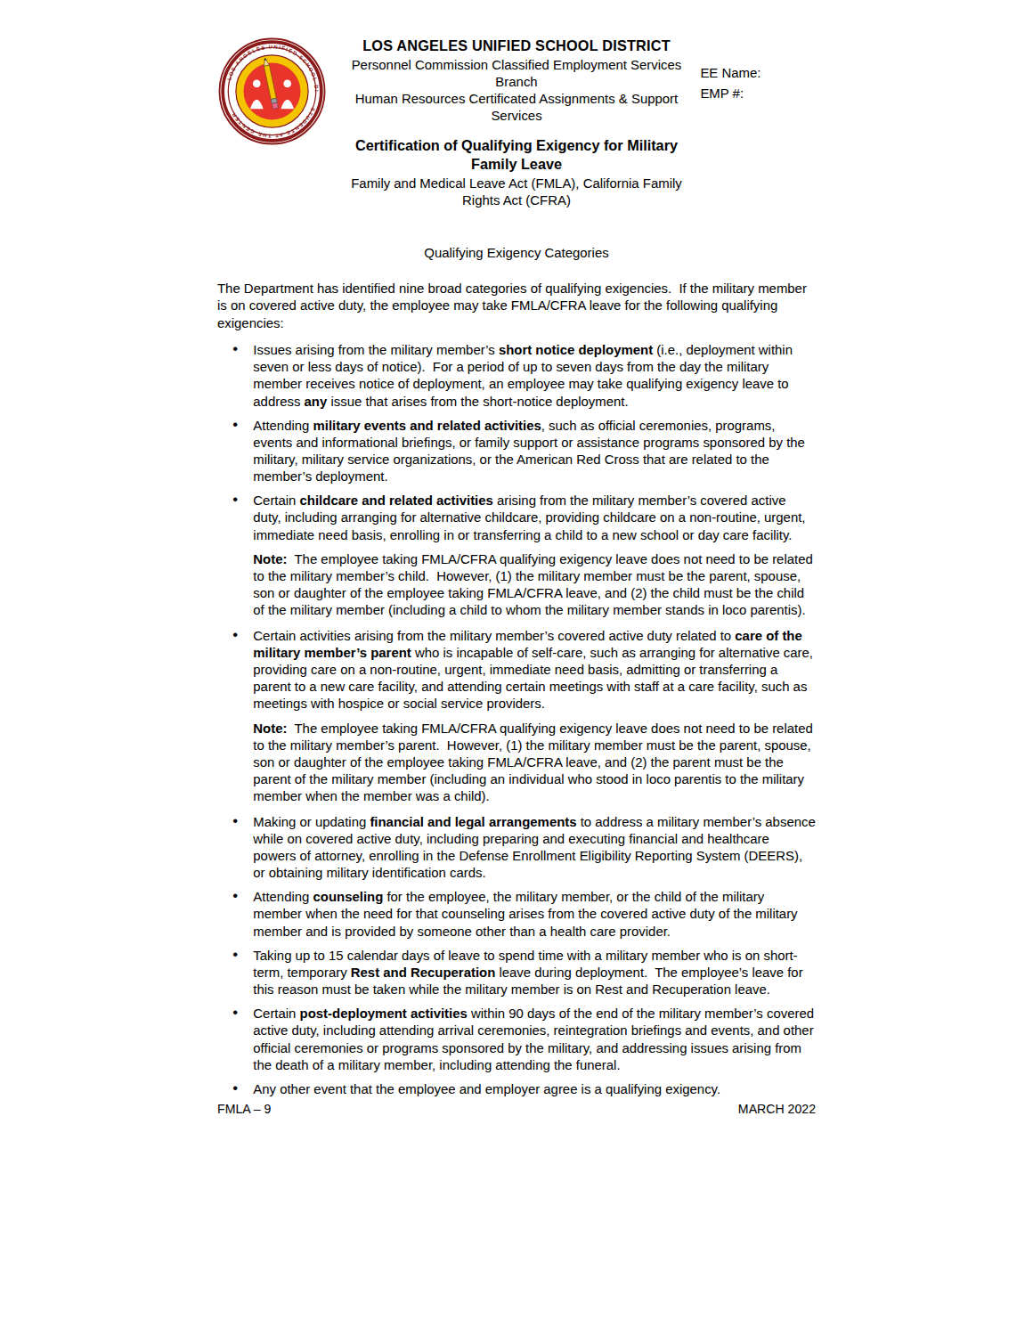LOS ANGELES UNIFIED SCHOOL DISTRICT STUDENTS AT THE CENTER
LOS ANGELES UNIFIED SCHOOL DISTRICT
Personnel Commission Classified Employment Services Branch
Human Resources Certificated Assignments & Support Services
Certification of Qualifying Exigency for Military Family Leave
Family and Medical Leave Act (FMLA), California Family Rights Act (CFRA)
EE Name:
EMP #:
Qualifying Exigency Categories
The Department has identified nine broad categories of qualifying exigencies. If the military member is on covered active duty, the employee may take FMLA/CFRA leave for the following qualifying exigencies:
Issues arising from the military member’s short notice deployment (i.e., deployment within seven or less days of notice). For a period of up to seven days from the day the military member receives notice of deployment, an employee may take qualifying exigency leave to address any issue that arises from the short-notice deployment.
Attending military events and related activities, such as official ceremonies, programs, events and informational briefings, or family support or assistance programs sponsored by the military, military service organizations, or the American Red Cross that are related to the member’s deployment.
Certain childcare and related activities arising from the military member’s covered active duty, including arranging for alternative childcare, providing childcare on a non-routine, urgent, immediate need basis, enrolling in or transferring a child to a new school or day care facility.
Note: The employee taking FMLA/CFRA qualifying exigency leave does not need to be related to the military member’s child. However, (1) the military member must be the parent, spouse, son or daughter of the employee taking FMLA/CFRA leave, and (2) the child must be the child of the military member (including a child to whom the military member stands in loco parentis).
Certain activities arising from the military member’s covered active duty related to care of the military member’s parent who is incapable of self-care, such as arranging for alternative care, providing care on a non-routine, urgent, immediate need basis, admitting or transferring a parent to a new care facility, and attending certain meetings with staff at a care facility, such as meetings with hospice or social service providers.
Note: The employee taking FMLA/CFRA qualifying exigency leave does not need to be related to the military member’s parent. However, (1) the military member must be the parent, spouse, son or daughter of the employee taking FMLA/CFRA leave, and (2) the parent must be the parent of the military member (including an individual who stood in loco parentis to the military member when the member was a child).
Making or updating financial and legal arrangements to address a military member’s absence while on covered active duty, including preparing and executing financial and healthcare powers of attorney, enrolling in the Defense Enrollment Eligibility Reporting System (DEERS), or obtaining military identification cards.
Attending counseling for the employee, the military member, or the child of the military member when the need for that counseling arises from the covered active duty of the military member and is provided by someone other than a health care provider.
Taking up to 15 calendar days of leave to spend time with a military member who is on short-term, temporary Rest and Recuperation leave during deployment. The employee’s leave for this reason must be taken while the military member is on Rest and Recuperation leave.
Certain post-deployment activities within 90 days of the end of the military member’s covered active duty, including attending arrival ceremonies, reintegration briefings and events, and other official ceremonies or programs sponsored by the military, and addressing issues arising from the death of a military member, including attending the funeral.
Any other event that the employee and employer agree is a qualifying exigency.
FMLA – 9 MARCH 2022